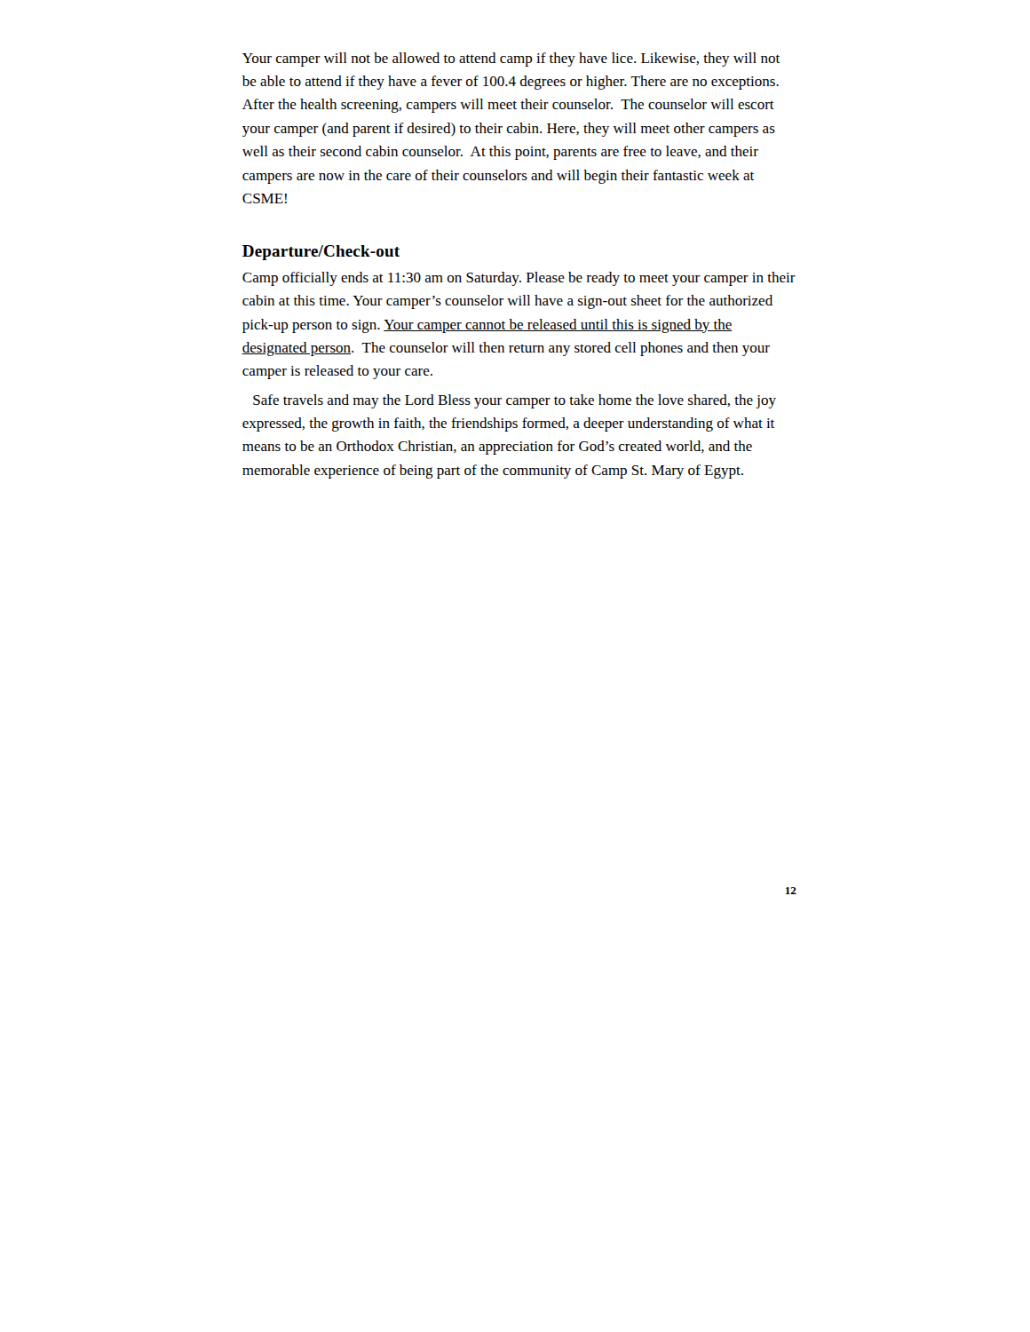Your camper will not be allowed to attend camp if they have lice. Likewise, they will not be able to attend if they have a fever of 100.4 degrees or higher. There are no exceptions. After the health screening, campers will meet their counselor. The counselor will escort your camper (and parent if desired) to their cabin. Here, they will meet other campers as well as their second cabin counselor. At this point, parents are free to leave, and their campers are now in the care of their counselors and will begin their fantastic week at CSME!
Departure/Check-out
Camp officially ends at 11:30 am on Saturday. Please be ready to meet your camper in their cabin at this time. Your camper’s counselor will have a sign-out sheet for the authorized pick-up person to sign. Your camper cannot be released until this is signed by the designated person. The counselor will then return any stored cell phones and then your camper is released to your care.
Safe travels and may the Lord Bless your camper to take home the love shared, the joy expressed, the growth in faith, the friendships formed, a deeper understanding of what it means to be an Orthodox Christian, an appreciation for God’s created world, and the memorable experience of being part of the community of Camp St. Mary of Egypt.
12